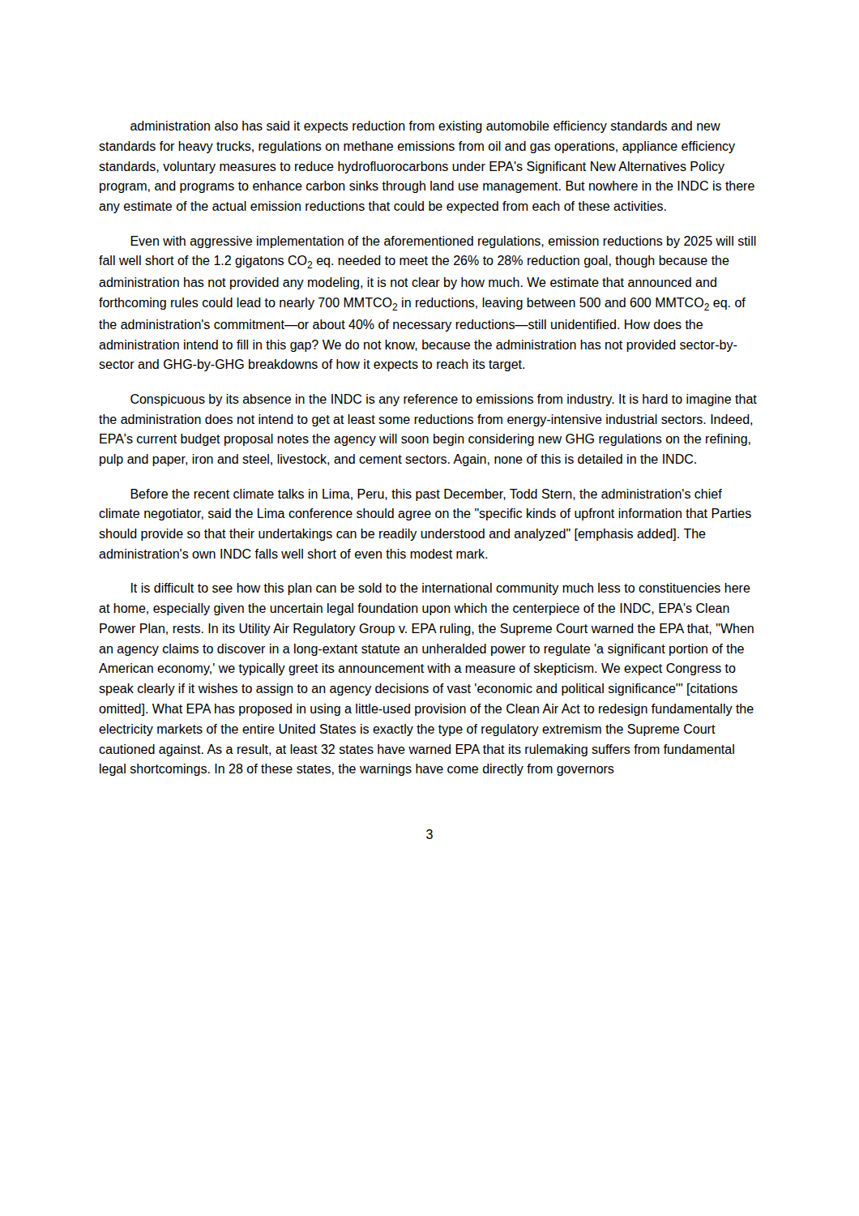administration also has said it expects reduction from existing automobile efficiency standards and new standards for heavy trucks, regulations on methane emissions from oil and gas operations, appliance efficiency standards, voluntary measures to reduce hydrofluorocarbons under EPA's Significant New Alternatives Policy program, and programs to enhance carbon sinks through land use management. But nowhere in the INDC is there any estimate of the actual emission reductions that could be expected from each of these activities.
Even with aggressive implementation of the aforementioned regulations, emission reductions by 2025 will still fall well short of the 1.2 gigatons CO2 eq. needed to meet the 26% to 28% reduction goal, though because the administration has not provided any modeling, it is not clear by how much. We estimate that announced and forthcoming rules could lead to nearly 700 MMTCO2 in reductions, leaving between 500 and 600 MMTCO2 eq. of the administration's commitment—or about 40% of necessary reductions—still unidentified. How does the administration intend to fill in this gap? We do not know, because the administration has not provided sector-by-sector and GHG-by-GHG breakdowns of how it expects to reach its target.
Conspicuous by its absence in the INDC is any reference to emissions from industry. It is hard to imagine that the administration does not intend to get at least some reductions from energy-intensive industrial sectors. Indeed, EPA's current budget proposal notes the agency will soon begin considering new GHG regulations on the refining, pulp and paper, iron and steel, livestock, and cement sectors. Again, none of this is detailed in the INDC.
Before the recent climate talks in Lima, Peru, this past December, Todd Stern, the administration's chief climate negotiator, said the Lima conference should agree on the "specific kinds of upfront information that Parties should provide so that their undertakings can be readily understood and analyzed" [emphasis added]. The administration's own INDC falls well short of even this modest mark.
It is difficult to see how this plan can be sold to the international community much less to constituencies here at home, especially given the uncertain legal foundation upon which the centerpiece of the INDC, EPA's Clean Power Plan, rests. In its Utility Air Regulatory Group v. EPA ruling, the Supreme Court warned the EPA that, "When an agency claims to discover in a long-extant statute an unheralded power to regulate 'a significant portion of the American economy,' we typically greet its announcement with a measure of skepticism. We expect Congress to speak clearly if it wishes to assign to an agency decisions of vast 'economic and political significance'" [citations omitted]. What EPA has proposed in using a little-used provision of the Clean Air Act to redesign fundamentally the electricity markets of the entire United States is exactly the type of regulatory extremism the Supreme Court cautioned against. As a result, at least 32 states have warned EPA that its rulemaking suffers from fundamental legal shortcomings. In 28 of these states, the warnings have come directly from governors
3